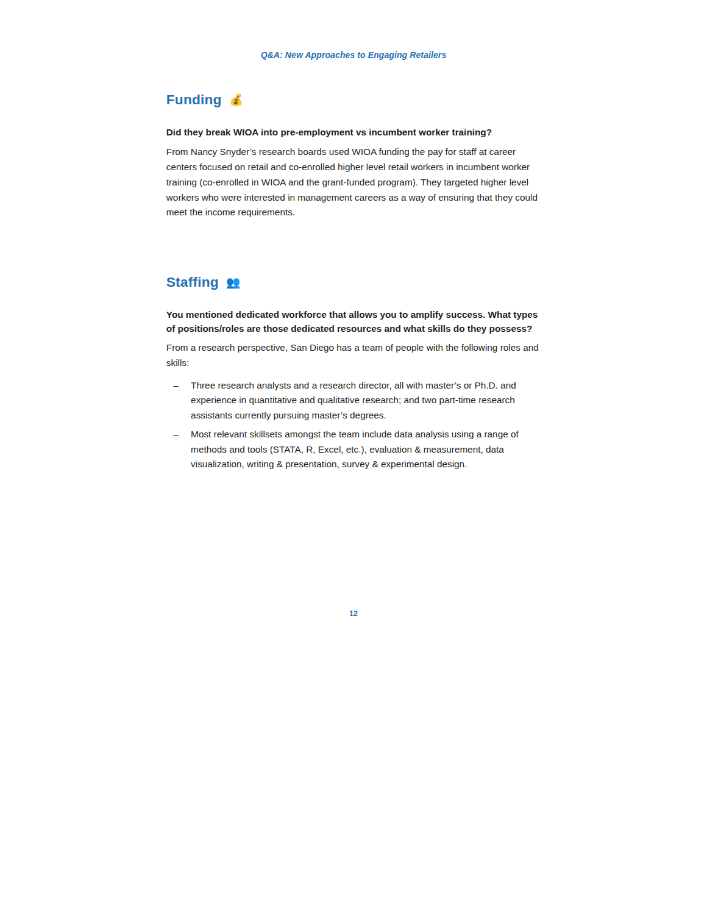Q&A: New Approaches to Engaging Retailers
Funding 💰
Did they break WIOA into pre-employment vs incumbent worker training?
From Nancy Snyder’s research boards used WIOA funding the pay for staff at career centers focused on retail and co-enrolled higher level retail workers in incumbent worker training (co-enrolled in WIOA and the grant-funded program). They targeted higher level workers who were interested in management careers as a way of ensuring that they could meet the income requirements.
Staffing 👥
You mentioned dedicated workforce that allows you to amplify success. What types of positions/roles are those dedicated resources and what skills do they possess?
From a research perspective, San Diego has a team of people with the following roles and skills:
Three research analysts and a research director, all with master’s or Ph.D. and experience in quantitative and qualitative research; and two part-time research assistants currently pursuing master’s degrees.
Most relevant skillsets amongst the team include data analysis using a range of methods and tools (STATA, R, Excel, etc.), evaluation & measurement, data visualization, writing & presentation, survey & experimental design.
12